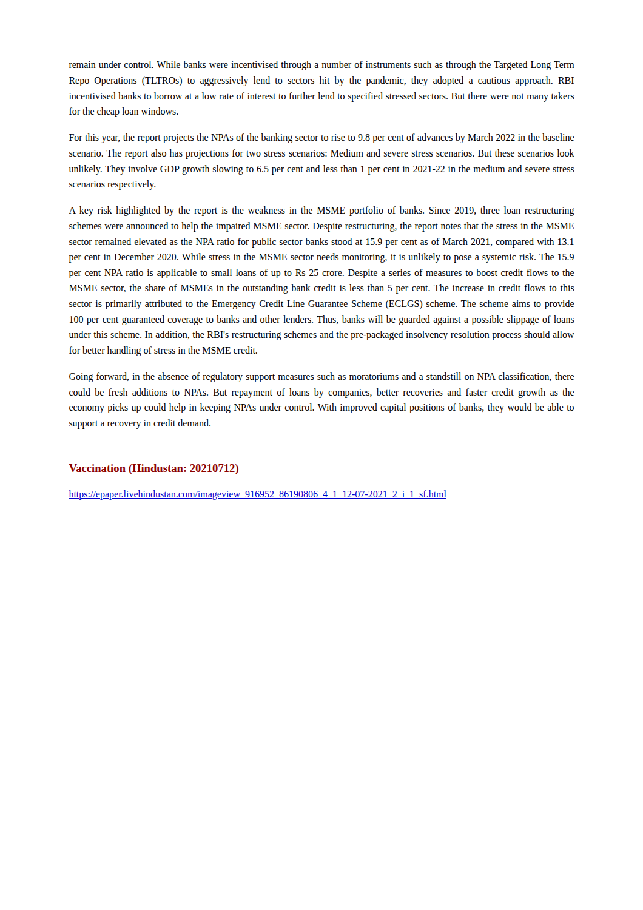remain under control. While banks were incentivised through a number of instruments such as through the Targeted Long Term Repo Operations (TLTROs) to aggressively lend to sectors hit by the pandemic, they adopted a cautious approach. RBI incentivised banks to borrow at a low rate of interest to further lend to specified stressed sectors. But there were not many takers for the cheap loan windows.
For this year, the report projects the NPAs of the banking sector to rise to 9.8 per cent of advances by March 2022 in the baseline scenario. The report also has projections for two stress scenarios: Medium and severe stress scenarios. But these scenarios look unlikely. They involve GDP growth slowing to 6.5 per cent and less than 1 per cent in 2021-22 in the medium and severe stress scenarios respectively.
A key risk highlighted by the report is the weakness in the MSME portfolio of banks. Since 2019, three loan restructuring schemes were announced to help the impaired MSME sector. Despite restructuring, the report notes that the stress in the MSME sector remained elevated as the NPA ratio for public sector banks stood at 15.9 per cent as of March 2021, compared with 13.1 per cent in December 2020. While stress in the MSME sector needs monitoring, it is unlikely to pose a systemic risk. The 15.9 per cent NPA ratio is applicable to small loans of up to Rs 25 crore. Despite a series of measures to boost credit flows to the MSME sector, the share of MSMEs in the outstanding bank credit is less than 5 per cent. The increase in credit flows to this sector is primarily attributed to the Emergency Credit Line Guarantee Scheme (ECLGS) scheme. The scheme aims to provide 100 per cent guaranteed coverage to banks and other lenders. Thus, banks will be guarded against a possible slippage of loans under this scheme. In addition, the RBI's restructuring schemes and the pre-packaged insolvency resolution process should allow for better handling of stress in the MSME credit.
Going forward, in the absence of regulatory support measures such as moratoriums and a standstill on NPA classification, there could be fresh additions to NPAs. But repayment of loans by companies, better recoveries and faster credit growth as the economy picks up could help in keeping NPAs under control. With improved capital positions of banks, they would be able to support a recovery in credit demand.
Vaccination (Hindustan: 20210712)
https://epaper.livehindustan.com/imageview_916952_86190806_4_1_12-07-2021_2_i_1_sf.html